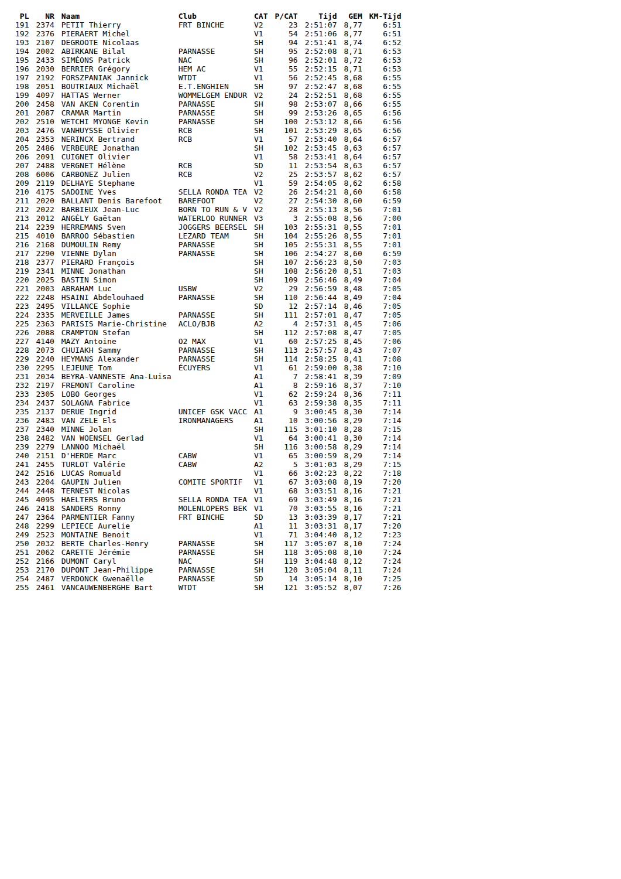| PL | NR | Naam | Club | CAT | P/CAT | Tijd | GEM | KM-Tijd |
| --- | --- | --- | --- | --- | --- | --- | --- | --- |
| 191 | 2374 | PETIT Thierry | FRT BINCHE | V2 | 23 | 2:51:07 | 8,77 | 6:51 |
| 192 | 2376 | PIERAERT Michel | | V1 | 54 | 2:51:06 | 8,77 | 6:51 |
| 193 | 2107 | DEGROOTE Nicolaas | | SH | 94 | 2:51:41 | 8,74 | 6:52 |
| 194 | 2002 | ABIRKANE Bilal | PARNASSE | SH | 95 | 2:52:08 | 8,71 | 6:53 |
| 195 | 2433 | SIMÉONS Patrick | NAC | SH | 96 | 2:52:01 | 8,72 | 6:53 |
| 196 | 2030 | BERRIER Grégory | HEM AC | V1 | 55 | 2:52:15 | 8,71 | 6:53 |
| 197 | 2192 | FORSZPANIAK Jannick | WTDT | V1 | 56 | 2:52:45 | 8,68 | 6:55 |
| 198 | 2051 | BOUTRIAUX Michaël | E.T.ENGHIEN | SH | 97 | 2:52:47 | 8,68 | 6:55 |
| 199 | 4097 | HATTAS Werner | WOMMELGEM ENDUR | V2 | 24 | 2:52:51 | 8,68 | 6:55 |
| 200 | 2458 | VAN AKEN Corentin | PARNASSE | SH | 98 | 2:53:07 | 8,66 | 6:55 |
| 201 | 2087 | CRAMAR Martin | PARNASSE | SH | 99 | 2:53:26 | 8,65 | 6:56 |
| 202 | 2510 | WETCHI MYONGE Kevin | PARNASSE | SH | 100 | 2:53:12 | 8,66 | 6:56 |
| 203 | 2476 | VANHUYSSE Olivier | RCB | SH | 101 | 2:53:29 | 8,65 | 6:56 |
| 204 | 2353 | NERINCX Bertrand | RCB | V1 | 57 | 2:53:40 | 8,64 | 6:57 |
| 205 | 2486 | VERBEURE Jonathan | | SH | 102 | 2:53:45 | 8,63 | 6:57 |
| 206 | 2091 | CUIGNET Olivier | | V1 | 58 | 2:53:41 | 8,64 | 6:57 |
| 207 | 2488 | VERGNET Hélène | RCB | SD | 11 | 2:53:54 | 8,63 | 6:57 |
| 208 | 6006 | CARBONEZ Julien | RCB | V2 | 25 | 2:53:57 | 8,62 | 6:57 |
| 209 | 2119 | DELHAYE Stephane | | V1 | 59 | 2:54:05 | 8,62 | 6:58 |
| 210 | 4175 | SADOINE Yves | SELLA RONDA TEA | V2 | 26 | 2:54:21 | 8,60 | 6:58 |
| 211 | 2020 | BALLANT Denis Barefoot | BAREFOOT | V2 | 27 | 2:54:30 | 8,60 | 6:59 |
| 212 | 2022 | BARBIEUX Jean-Luc | BORN TO RUN & V | V2 | 28 | 2:55:13 | 8,56 | 7:01 |
| 213 | 2012 | ANGÉLY Gaëtan | WATERLOO RUNNER | V3 | 3 | 2:55:08 | 8,56 | 7:00 |
| 214 | 2239 | HERREMANS Sven | JOGGERS BEERSEL | SH | 103 | 2:55:31 | 8,55 | 7:01 |
| 215 | 4010 | BARROO Sébastien | LEZARD TEAM | SH | 104 | 2:55:26 | 8,55 | 7:01 |
| 216 | 2168 | DUMOULIN Remy | PARNASSE | SH | 105 | 2:55:31 | 8,55 | 7:01 |
| 217 | 2290 | VIENNE Dylan | PARNASSE | SH | 106 | 2:54:27 | 8,60 | 6:59 |
| 218 | 2377 | PIERARD François | | SH | 107 | 2:56:23 | 8,50 | 7:03 |
| 219 | 2341 | MINNE Jonathan | | SH | 108 | 2:56:20 | 8,51 | 7:03 |
| 220 | 2025 | BASTIN Simon | | SH | 109 | 2:56:46 | 8,49 | 7:04 |
| 221 | 2003 | ABRAHAM Luc | USBW | V2 | 29 | 2:56:59 | 8,48 | 7:05 |
| 222 | 2248 | HSAINI Abdelouhaed | PARNASSE | SH | 110 | 2:56:44 | 8,49 | 7:04 |
| 223 | 2495 | VILLANCE Sophie | | SD | 12 | 2:57:14 | 8,46 | 7:05 |
| 224 | 2335 | MERVEILLE James | PARNASSE | SH | 111 | 2:57:01 | 8,47 | 7:05 |
| 225 | 2363 | PARISIS Marie-Christine | ACLO/BJB | A2 | 4 | 2:57:31 | 8,45 | 7:06 |
| 226 | 2088 | CRAMPTON Stefan | | SH | 112 | 2:57:08 | 8,47 | 7:05 |
| 227 | 4140 | MAZY Antoine | O2 MAX | V1 | 60 | 2:57:25 | 8,45 | 7:06 |
| 228 | 2073 | CHUIAKH Sammy | PARNASSE | SH | 113 | 2:57:57 | 8,43 | 7:07 |
| 229 | 2240 | HEYMANS Alexander | PARNASSE | SH | 114 | 2:58:25 | 8,41 | 7:08 |
| 230 | 2295 | LEJEUNE Tom | ÉCUYERS | V1 | 61 | 2:59:00 | 8,38 | 7:10 |
| 231 | 2034 | BEYRA-VANNESTE Ana-Luisa | | A1 | 7 | 2:58:41 | 8,39 | 7:09 |
| 232 | 2197 | FREMONT Caroline | | A1 | 8 | 2:59:16 | 8,37 | 7:10 |
| 233 | 2305 | LOBO Georges | | V1 | 62 | 2:59:24 | 8,36 | 7:11 |
| 234 | 2437 | SOLAGNA Fabrice | | V1 | 63 | 2:59:38 | 8,35 | 7:11 |
| 235 | 2137 | DERUE Ingrid | UNICEF GSK VACC | A1 | 9 | 3:00:45 | 8,30 | 7:14 |
| 236 | 2483 | VAN ZELE Els | IRONMANAGERS | A1 | 10 | 3:00:56 | 8,29 | 7:14 |
| 237 | 2340 | MINNE Jolan | | SH | 115 | 3:01:10 | 8,28 | 7:15 |
| 238 | 2482 | VAN WOENSEL Gerlad | | V1 | 64 | 3:00:41 | 8,30 | 7:14 |
| 239 | 2279 | LANNOO Michaël | | SH | 116 | 3:00:58 | 8,29 | 7:14 |
| 240 | 2151 | D'HERDE Marc | CABW | V1 | 65 | 3:00:59 | 8,29 | 7:14 |
| 241 | 2455 | TURLOT Valérie | CABW | A2 | 5 | 3:01:03 | 8,29 | 7:15 |
| 242 | 2516 | LUCAS Romuald | | V1 | 66 | 3:02:23 | 8,22 | 7:18 |
| 243 | 2204 | GAUPIN Julien | COMITE SPORTIF | V1 | 67 | 3:03:08 | 8,19 | 7:20 |
| 244 | 2448 | TERNEST Nicolas | | V1 | 68 | 3:03:51 | 8,16 | 7:21 |
| 245 | 4095 | HAELTERS Bruno | SELLA RONDA TEA | V1 | 69 | 3:03:49 | 8,16 | 7:21 |
| 246 | 2418 | SANDERS Ronny | MOLENLOPERS BEK | V1 | 70 | 3:03:55 | 8,16 | 7:21 |
| 247 | 2364 | PARMENTIER Fanny | FRT BINCHE | SD | 13 | 3:03:39 | 8,17 | 7:21 |
| 248 | 2299 | LEPIECE Aurelie | | A1 | 11 | 3:03:31 | 8,17 | 7:20 |
| 249 | 2523 | MONTAINE Benoit | | V1 | 71 | 3:04:40 | 8,12 | 7:23 |
| 250 | 2032 | BERTE Charles-Henry | PARNASSE | SH | 117 | 3:05:07 | 8,10 | 7:24 |
| 251 | 2062 | CARETTE Jérémie | PARNASSE | SH | 118 | 3:05:08 | 8,10 | 7:24 |
| 252 | 2166 | DUMONT Caryl | NAC | SH | 119 | 3:04:48 | 8,12 | 7:24 |
| 253 | 2170 | DUPONT Jean-Philippe | PARNASSE | SH | 120 | 3:05:04 | 8,11 | 7:24 |
| 254 | 2487 | VERDONCK Gwenaëlle | PARNASSE | SD | 14 | 3:05:14 | 8,10 | 7:25 |
| 255 | 2461 | VANCAUWENBERGHE Bart | WTDT | SH | 121 | 3:05:52 | 8,07 | 7:26 |